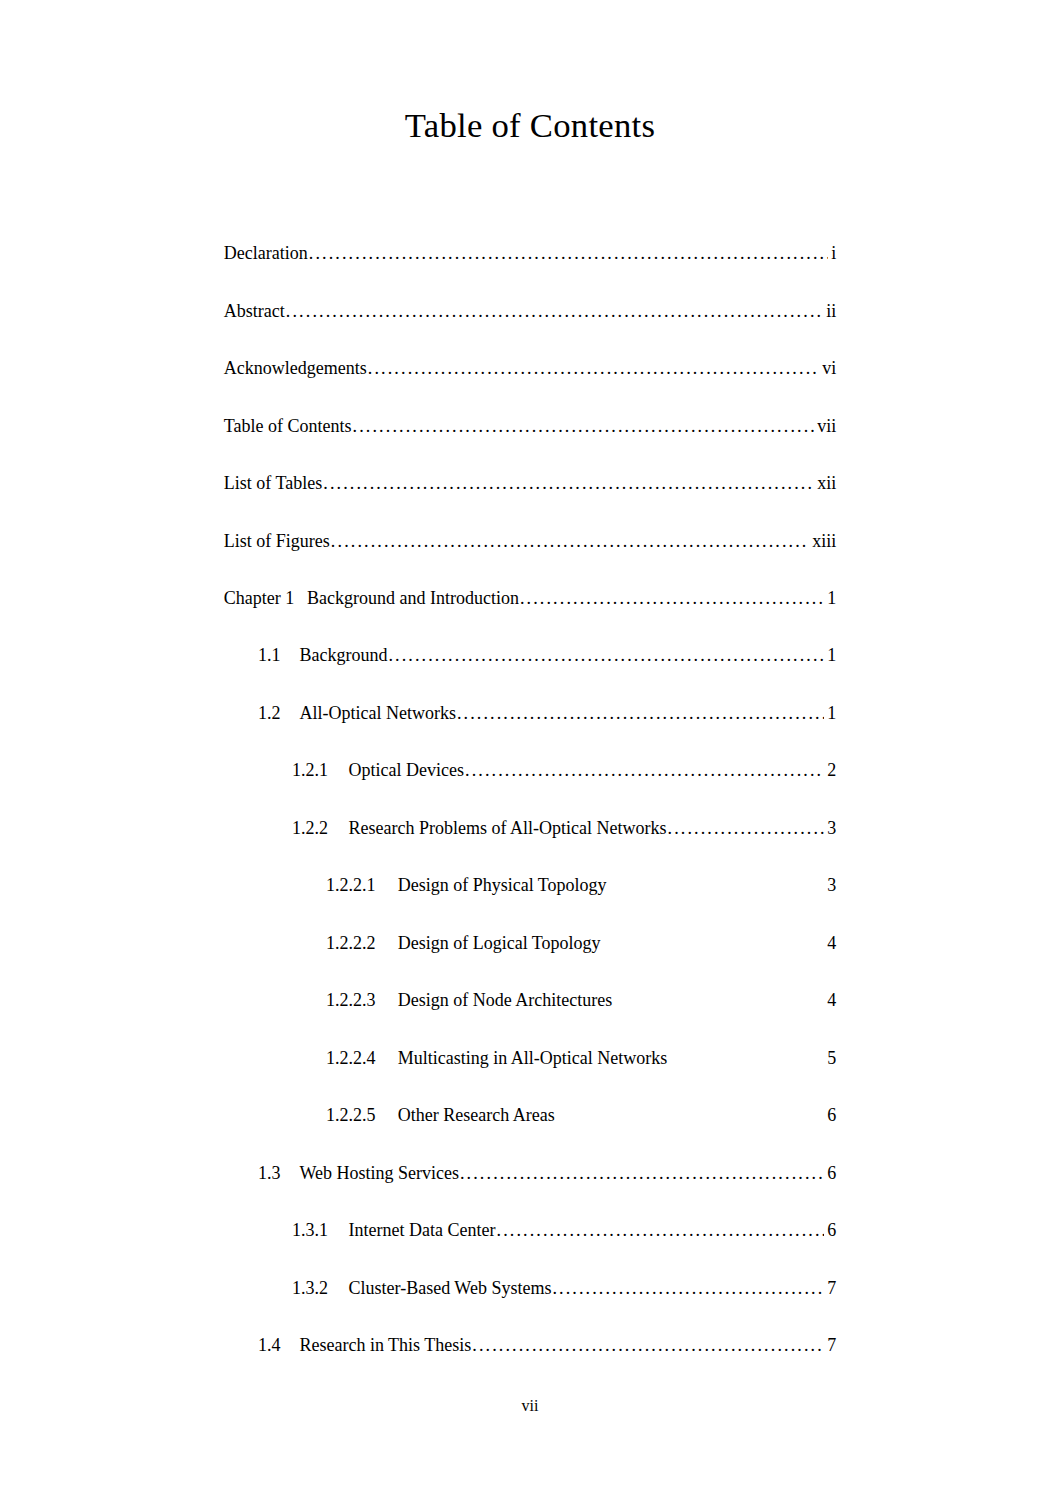Table of Contents
Declaration ........................................................................................................... i
Abstract .............................................................................................................. ii
Acknowledgements ................................................................................................. vi
Table of Contents ................................................................................................... vii
List of Tables ............................................................................................................. xii
List of Figures ........................................................................................................... xiii
Chapter 1 Background and Introduction .................................................................... 1
1.1 Background ....................................................................................................... 1
1.2 All-Optical Networks ......................................................................................... 1
1.2.1 Optical Devices ....................................................................................... 2
1.2.2 Research Problems of All-Optical Networks ........................................... 3
1.2.2.1 Design of Physical Topology 3
1.2.2.2 Design of Logical Topology 4
1.2.2.3 Design of Node Architectures 4
1.2.2.4 Multicasting in All-Optical Networks 5
1.2.2.5 Other Research Areas 6
1.3 Web Hosting Services ........................................................................................ 6
1.3.1 Internet Data Center ............................................................................... 6
1.3.2 Cluster-Based Web Systems .................................................................... 7
1.4 Research in This Thesis ..................................................................................... 7
vii